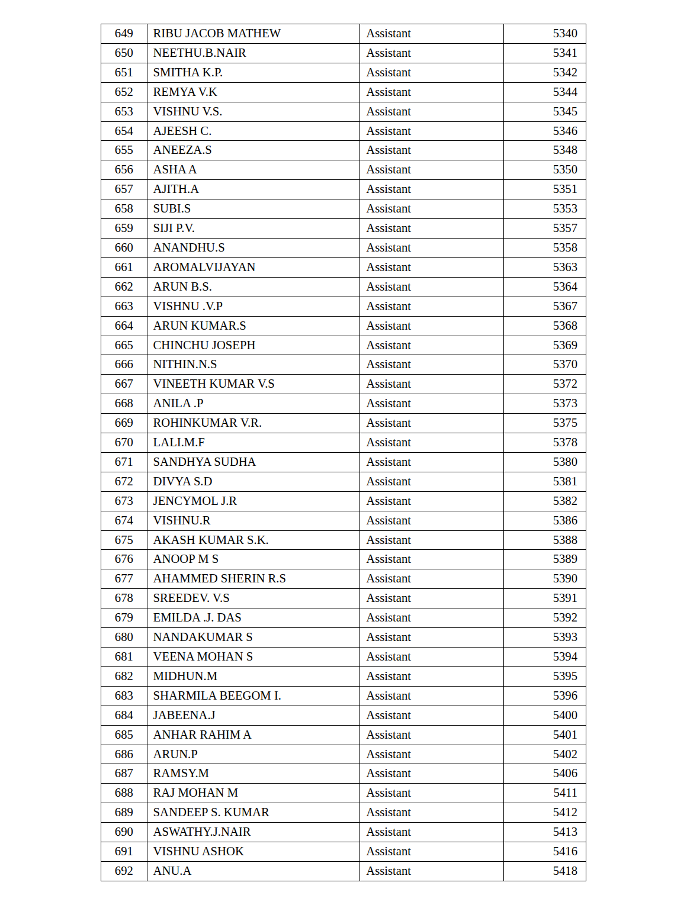| 649 | RIBU JACOB MATHEW | Assistant | 5340 |
| 650 | NEETHU.B.NAIR | Assistant | 5341 |
| 651 | SMITHA K.P. | Assistant | 5342 |
| 652 | REMYA V.K | Assistant | 5344 |
| 653 | VISHNU V.S. | Assistant | 5345 |
| 654 | AJEESH C. | Assistant | 5346 |
| 655 | ANEEZA.S | Assistant | 5348 |
| 656 | ASHA A | Assistant | 5350 |
| 657 | AJITH.A | Assistant | 5351 |
| 658 | SUBI.S | Assistant | 5353 |
| 659 | SIJI P.V. | Assistant | 5357 |
| 660 | ANANDHU.S | Assistant | 5358 |
| 661 | AROMALVIJAYAN | Assistant | 5363 |
| 662 | ARUN B.S. | Assistant | 5364 |
| 663 | VISHNU .V.P | Assistant | 5367 |
| 664 | ARUN KUMAR.S | Assistant | 5368 |
| 665 | CHINCHU JOSEPH | Assistant | 5369 |
| 666 | NITHIN.N.S | Assistant | 5370 |
| 667 | VINEETH KUMAR V.S | Assistant | 5372 |
| 668 | ANILA .P | Assistant | 5373 |
| 669 | ROHINKUMAR V.R. | Assistant | 5375 |
| 670 | LALI.M.F | Assistant | 5378 |
| 671 | SANDHYA SUDHA | Assistant | 5380 |
| 672 | DIVYA S.D | Assistant | 5381 |
| 673 | JENCYMOL J.R | Assistant | 5382 |
| 674 | VISHNU.R | Assistant | 5386 |
| 675 | AKASH KUMAR S.K. | Assistant | 5388 |
| 676 | ANOOP M S | Assistant | 5389 |
| 677 | AHAMMED SHERIN R.S | Assistant | 5390 |
| 678 | SREEDEV. V.S | Assistant | 5391 |
| 679 | EMILDA .J. DAS | Assistant | 5392 |
| 680 | NANDAKUMAR S | Assistant | 5393 |
| 681 | VEENA MOHAN S | Assistant | 5394 |
| 682 | MIDHUN.M | Assistant | 5395 |
| 683 | SHARMILA BEEGOM I. | Assistant | 5396 |
| 684 | JABEENA.J | Assistant | 5400 |
| 685 | ANHAR RAHIM A | Assistant | 5401 |
| 686 | ARUN.P | Assistant | 5402 |
| 687 | RAMSY.M | Assistant | 5406 |
| 688 | RAJ MOHAN M | Assistant | 5411 |
| 689 | SANDEEP S. KUMAR | Assistant | 5412 |
| 690 | ASWATHY.J.NAIR | Assistant | 5413 |
| 691 | VISHNU ASHOK | Assistant | 5416 |
| 692 | ANU.A | Assistant | 5418 |